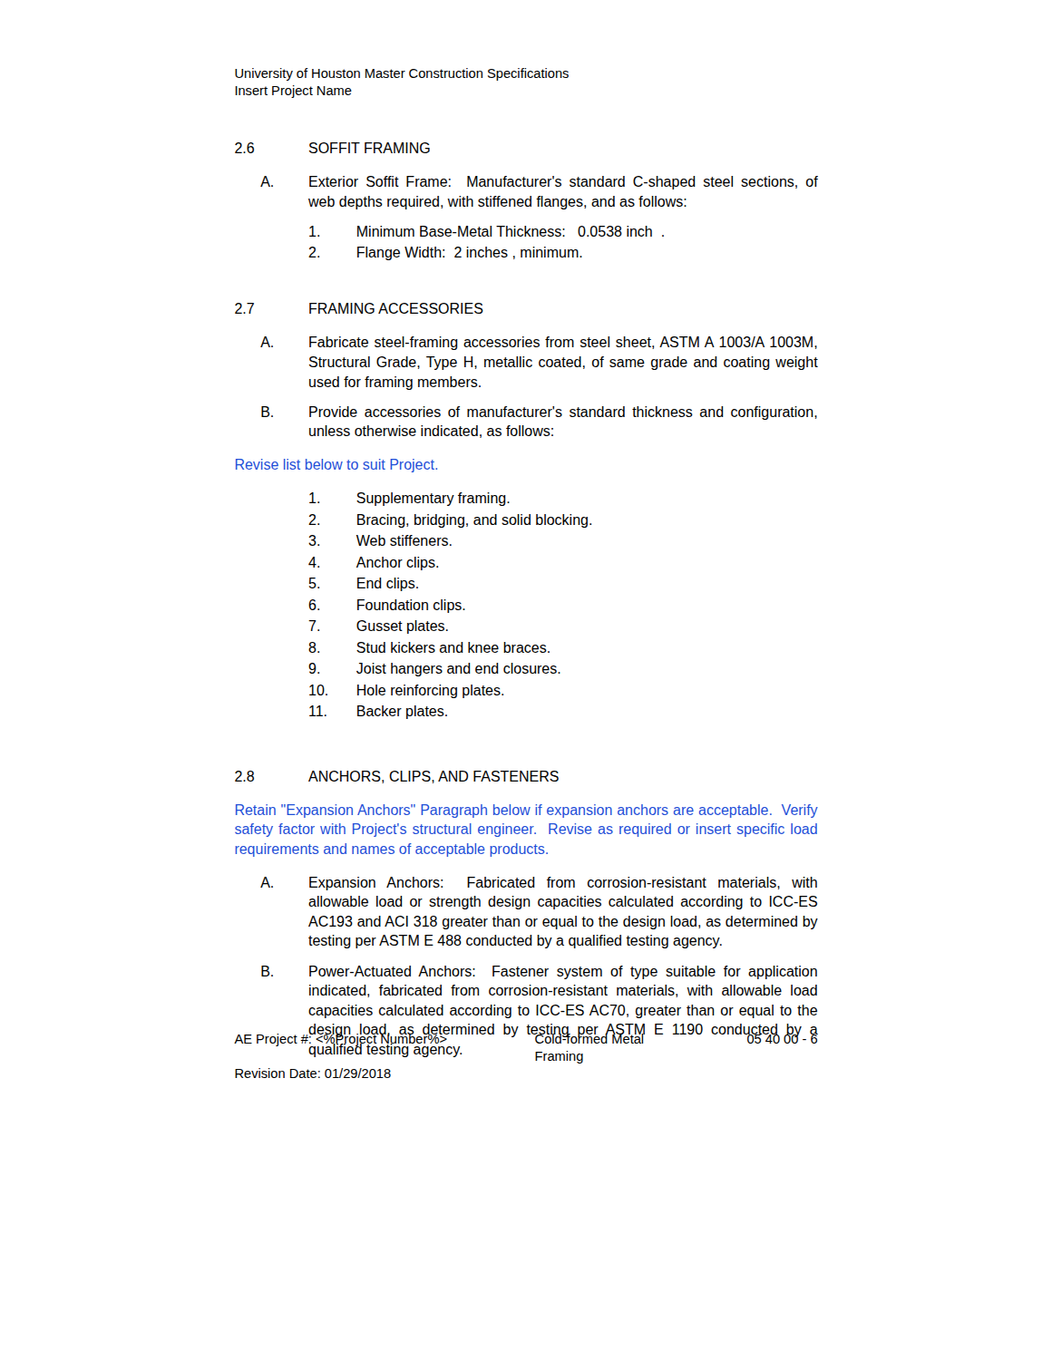University of Houston Master Construction Specifications
Insert Project Name
2.6
SOFFIT FRAMING
A.
Exterior Soffit Frame: Manufacturer's standard C-shaped steel sections, of web depths required, with stiffened flanges, and as follows:
1.
Minimum Base-Metal Thickness: 0.0538 inch .
2.
Flange Width: 2 inches , minimum.
2.7
FRAMING ACCESSORIES
A.
Fabricate steel-framing accessories from steel sheet, ASTM A 1003/A 1003M, Structural Grade, Type H, metallic coated, of same grade and coating weight used for framing members.
B.
Provide accessories of manufacturer's standard thickness and configuration, unless otherwise indicated, as follows:
Revise list below to suit Project.
1.
Supplementary framing.
2.
Bracing, bridging, and solid blocking.
3.
Web stiffeners.
4.
Anchor clips.
5.
End clips.
6.
Foundation clips.
7.
Gusset plates.
8.
Stud kickers and knee braces.
9.
Joist hangers and end closures.
10.
Hole reinforcing plates.
11.
Backer plates.
2.8
ANCHORS, CLIPS, AND FASTENERS
Retain "Expansion Anchors" Paragraph below if expansion anchors are acceptable. Verify safety factor with Project's structural engineer. Revise as required or insert specific load requirements and names of acceptable products.
A.
Expansion Anchors: Fabricated from corrosion-resistant materials, with allowable load or strength design capacities calculated according to ICC-ES AC193 and ACI 318 greater than or equal to the design load, as determined by testing per ASTM E 488 conducted by a qualified testing agency.
B.
Power-Actuated Anchors: Fastener system of type suitable for application indicated, fabricated from corrosion-resistant materials, with allowable load capacities calculated according to ICC-ES AC70, greater than or equal to the design load, as determined by testing per ASTM E 1190 conducted by a qualified testing agency.
AE Project #: <%Project Number%>
Cold-formed Metal Framing
05 40 00 - 6
Revision Date: 01/29/2018